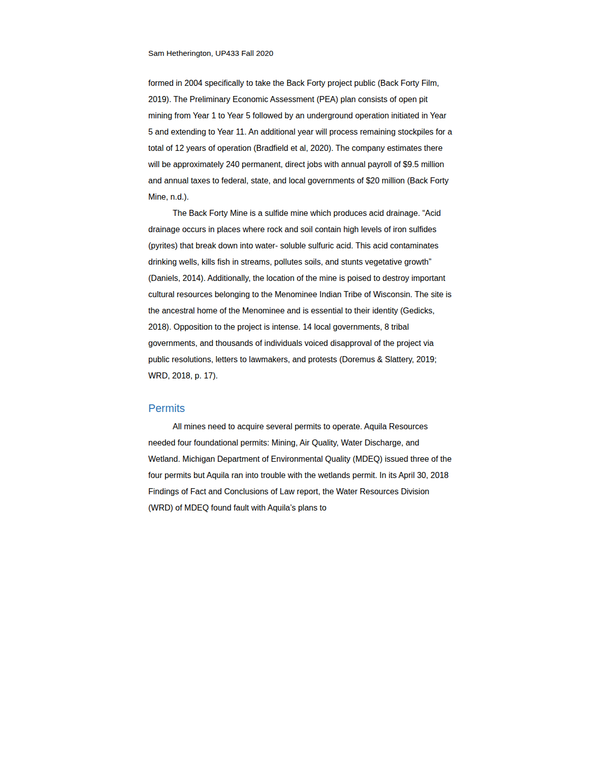Sam Hetherington, UP433 Fall 2020
formed in 2004 specifically to take the Back Forty project public (Back Forty Film, 2019). The Preliminary Economic Assessment (PEA) plan consists of open pit mining from Year 1 to Year 5 followed by an underground operation initiated in Year 5 and extending to Year 11. An additional year will process remaining stockpiles for a total of 12 years of operation (Bradfield et al, 2020). The company estimates there will be approximately 240 permanent, direct jobs with annual payroll of $9.5 million and annual taxes to federal, state, and local governments of $20 million (Back Forty Mine, n.d.).
The Back Forty Mine is a sulfide mine which produces acid drainage. “Acid drainage occurs in places where rock and soil contain high levels of iron sulfides (pyrites) that break down into water- soluble sulfuric acid. This acid contaminates drinking wells, kills fish in streams, pollutes soils, and stunts vegetative growth” (Daniels, 2014). Additionally, the location of the mine is poised to destroy important cultural resources belonging to the Menominee Indian Tribe of Wisconsin. The site is the ancestral home of the Menominee and is essential to their identity (Gedicks, 2018). Opposition to the project is intense. 14 local governments, 8 tribal governments, and thousands of individuals voiced disapproval of the project via public resolutions, letters to lawmakers, and protests (Doremus & Slattery, 2019; WRD, 2018, p. 17).
Permits
All mines need to acquire several permits to operate. Aquila Resources needed four foundational permits: Mining, Air Quality, Water Discharge, and Wetland. Michigan Department of Environmental Quality (MDEQ) issued three of the four permits but Aquila ran into trouble with the wetlands permit. In its April 30, 2018 Findings of Fact and Conclusions of Law report, the Water Resources Division (WRD) of MDEQ found fault with Aquila’s plans to